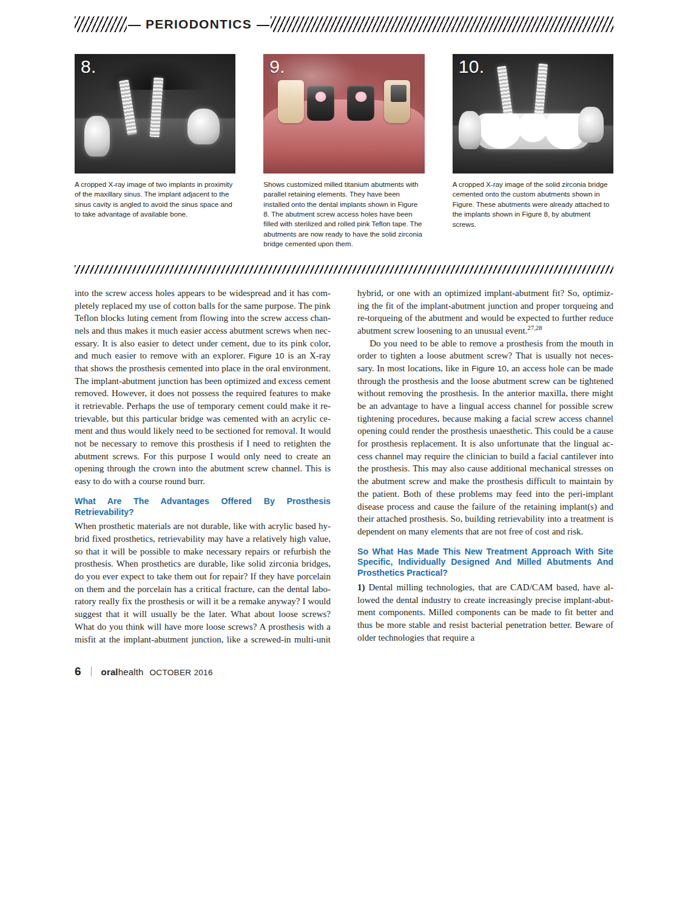—
PERIODONTICS
—
8.
A cropped X-ray image of two implants in proximity of the maxillary sinus. The implant adjacent to the sinus cavity is angled to avoid the sinus space and to take advantage of available bone.
9.
Shows customized milled titanium abutments with parallel retaining elements. They have been installed onto the dental implants shown in Figure 8. The abutment screw access holes have been filled with sterilized and rolled pink Teflon tape. The abutments are now ready to have the solid zirconia bridge cemented upon them.
10.
A cropped X-ray image of the solid zirconia bridge cemented onto the custom abutments shown in Figure. These abutments were already attached to the implants shown in Figure 8, by abutment screws.
into the screw access holes appears to be widespread and it has completely replaced my use of cotton balls for the same purpose. The pink Teflon blocks luting cement from flowing into the screw access channels and thus makes it much easier access abutment screws when necessary. It is also easier to detect under cement, due to its pink color, and much easier to remove with an explorer. Figure 10 is an X-ray that shows the prosthesis cemented into place in the oral environment. The implant-abutment junction has been optimized and excess cement removed. However, it does not possess the required features to make it retrievable. Perhaps the use of temporary cement could make it retrievable, but this particular bridge was cemented with an acrylic cement and thus would likely need to be sectioned for removal. It would not be necessary to remove this prosthesis if I need to retighten the abutment screws. For this purpose I would only need to create an opening through the crown into the abutment screw channel. This is easy to do with a course round burr.
What Are The Advantages Offered By Prosthesis Retrievability?
When prosthetic materials are not durable, like with acrylic based hybrid fixed prosthetics, retrievability may have a relatively high value, so that it will be possible to make necessary repairs or refurbish the prosthesis. When prosthetics are durable, like solid zirconia bridges, do you ever expect to take them out for repair? If they have porcelain on them and the porcelain has a critical fracture, can the dental laboratory really fix the prosthesis or will it be a remake anyway? I would suggest that it will usually be the later. What about loose screws? What do you think will have more loose screws? A prosthesis with a misfit at the implant-abutment junction, like a screwed-in multi-unit hybrid, or one with an optimized implant-abutment fit? So, optimizing the fit of the implant-abutment junction and proper torqueing and re-torqueing of the abutment and would be expected to further reduce abutment screw loosening to an unusual event.27,28
Do you need to be able to remove a prosthesis from the mouth in order to tighten a loose abutment screw? That is usually not necessary. In most locations, like in Figure 10, an access hole can be made through the prosthesis and the loose abutment screw can be tightened without removing the prosthesis. In the anterior maxilla, there might be an advantage to have a lingual access channel for possible screw tightening procedures, because making a facial screw access channel opening could render the prosthesis unaesthetic. This could be a cause for prosthesis replacement. It is also unfortunate that the lingual access channel may require the clinician to build a facial cantilever into the prosthesis. This may also cause additional mechanical stresses on the abutment screw and make the prosthesis difficult to maintain by the patient. Both of these problems may feed into the peri-implant disease process and cause the failure of the retaining implant(s) and their attached prosthesis. So, building retrievability into a treatment is dependent on many elements that are not free of cost and risk.
So What Has Made This New Treatment Approach With Site Specific, Individually Designed And Milled Abutments And Prosthetics Practical?
1) Dental milling technologies, that are CAD/CAM based, have allowed the dental industry to create increasingly precise implant-abutment components. Milled components can be made to fit better and thus be more stable and resist bacterial penetration better. Beware of older technologies that require a
6 oral health OCTOBER 2016